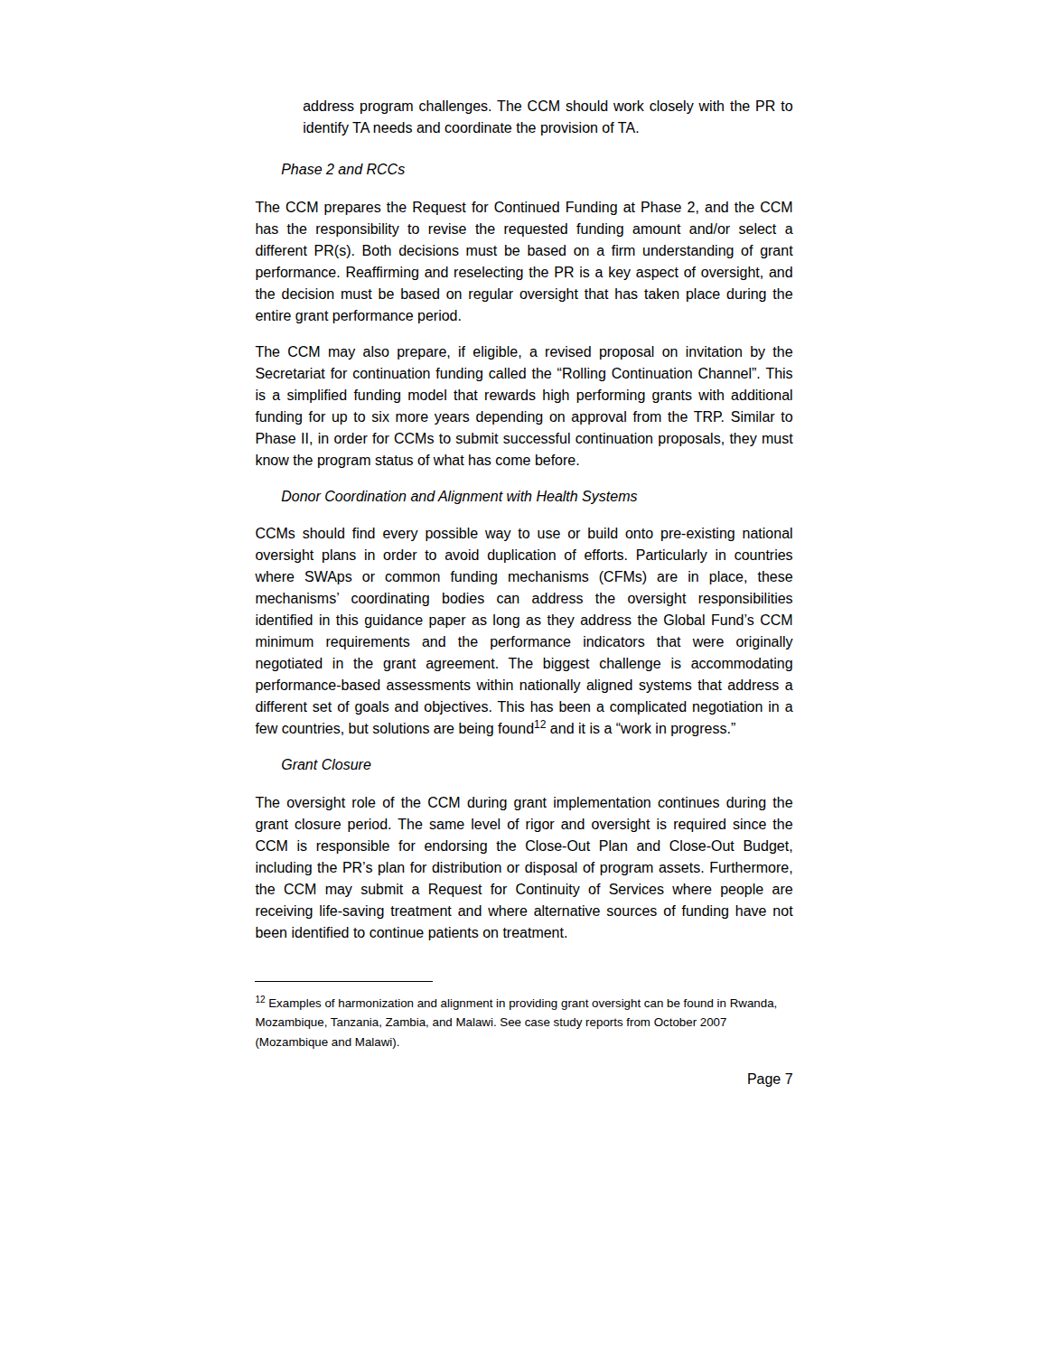address program challenges. The CCM should work closely with the PR to identify TA needs and coordinate the provision of TA.
Phase 2 and RCCs
The CCM prepares the Request for Continued Funding at Phase 2, and the CCM has the responsibility to revise the requested funding amount and/or select a different PR(s). Both decisions must be based on a firm understanding of grant performance. Reaffirming and reselecting the PR is a key aspect of oversight, and the decision must be based on regular oversight that has taken place during the entire grant performance period.
The CCM may also prepare, if eligible, a revised proposal on invitation by the Secretariat for continuation funding called the “Rolling Continuation Channel”. This is a simplified funding model that rewards high performing grants with additional funding for up to six more years depending on approval from the TRP. Similar to Phase II, in order for CCMs to submit successful continuation proposals, they must know the program status of what has come before.
Donor Coordination and Alignment with Health Systems
CCMs should find every possible way to use or build onto pre-existing national oversight plans in order to avoid duplication of efforts. Particularly in countries where SWAps or common funding mechanisms (CFMs) are in place, these mechanisms’ coordinating bodies can address the oversight responsibilities identified in this guidance paper as long as they address the Global Fund’s CCM minimum requirements and the performance indicators that were originally negotiated in the grant agreement. The biggest challenge is accommodating performance-based assessments within nationally aligned systems that address a different set of goals and objectives. This has been a complicated negotiation in a few countries, but solutions are being found12 and it is a “work in progress.”
Grant Closure
The oversight role of the CCM during grant implementation continues during the grant closure period. The same level of rigor and oversight is required since the CCM is responsible for endorsing the Close-Out Plan and Close-Out Budget, including the PR’s plan for distribution or disposal of program assets. Furthermore, the CCM may submit a Request for Continuity of Services where people are receiving life-saving treatment and where alternative sources of funding have not been identified to continue patients on treatment.
12 Examples of harmonization and alignment in providing grant oversight can be found in Rwanda, Mozambique, Tanzania, Zambia, and Malawi. See case study reports from October 2007 (Mozambique and Malawi).
Page 7